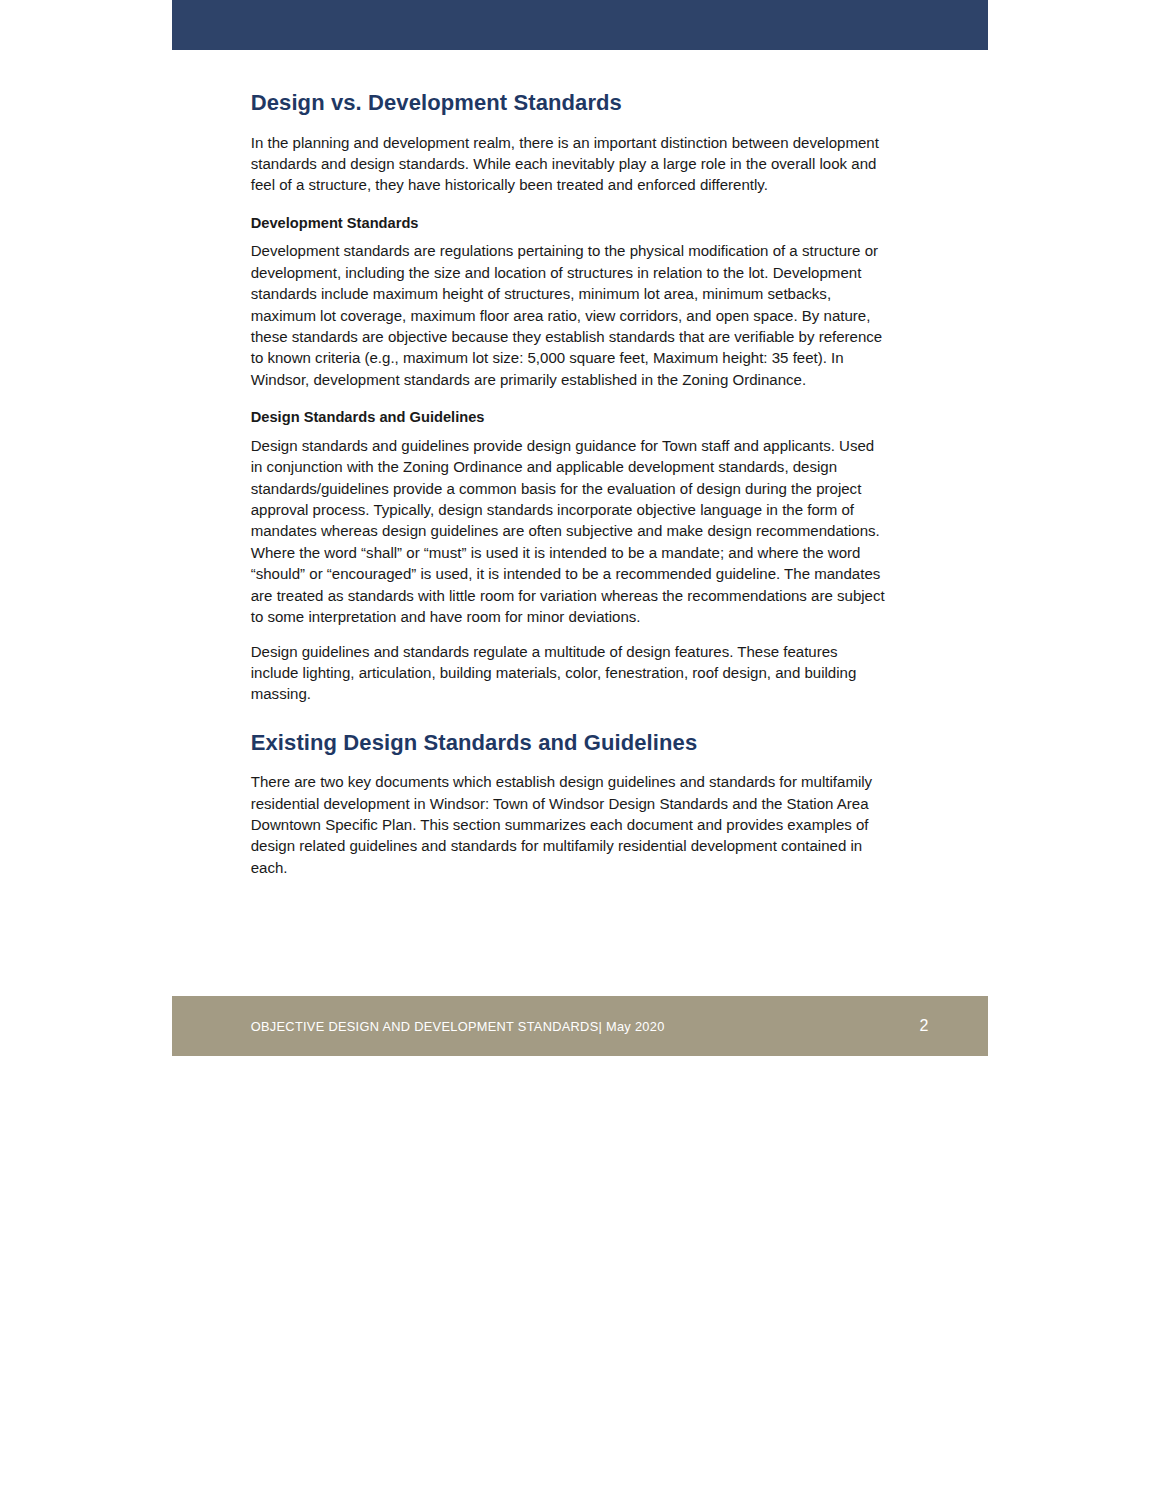Design vs. Development Standards
In the planning and development realm, there is an important distinction between development standards and design standards. While each inevitably play a large role in the overall look and feel of a structure, they have historically been treated and enforced differently.
Development Standards
Development standards are regulations pertaining to the physical modification of a structure or development, including the size and location of structures in relation to the lot. Development standards include maximum height of structures, minimum lot area, minimum setbacks, maximum lot coverage, maximum floor area ratio, view corridors, and open space. By nature, these standards are objective because they establish standards that are verifiable by reference to known criteria (e.g., maximum lot size: 5,000 square feet, Maximum height: 35 feet). In Windsor, development standards are primarily established in the Zoning Ordinance.
Design Standards and Guidelines
Design standards and guidelines provide design guidance for Town staff and applicants. Used in conjunction with the Zoning Ordinance and applicable development standards, design standards/guidelines provide a common basis for the evaluation of design during the project approval process. Typically, design standards incorporate objective language in the form of mandates whereas design guidelines are often subjective and make design recommendations. Where the word “shall” or “must” is used it is intended to be a mandate; and where the word “should” or “encouraged” is used, it is intended to be a recommended guideline. The mandates are treated as standards with little room for variation whereas the recommendations are subject to some interpretation and have room for minor deviations.
Design guidelines and standards regulate a multitude of design features. These features include lighting, articulation, building materials, color, fenestration, roof design, and building massing.
Existing Design Standards and Guidelines
There are two key documents which establish design guidelines and standards for multifamily residential development in Windsor: Town of Windsor Design Standards and the Station Area Downtown Specific Plan. This section summarizes each document and provides examples of design related guidelines and standards for multifamily residential development contained in each.
OBJECTIVE DESIGN AND DEVELOPMENT STANDARDS| May 2020
2